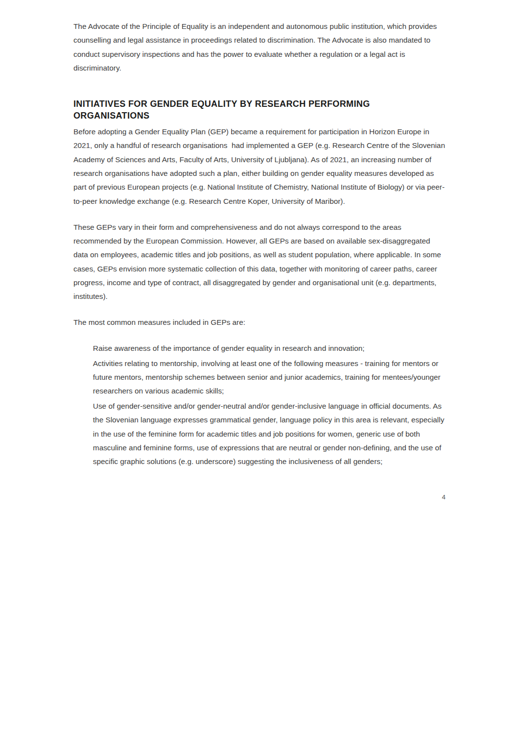The Advocate of the Principle of Equality is an independent and autonomous public institution, which provides counselling and legal assistance in proceedings related to discrimination. The Advocate is also mandated to conduct supervisory inspections and has the power to evaluate whether a regulation or a legal act is discriminatory.
Initiatives for gender equality by research performing organisations
Before adopting a Gender Equality Plan (GEP) became a requirement for participation in Horizon Europe in 2021, only a handful of research organisations had implemented a GEP (e.g. Research Centre of the Slovenian Academy of Sciences and Arts, Faculty of Arts, University of Ljubljana). As of 2021, an increasing number of research organisations have adopted such a plan, either building on gender equality measures developed as part of previous European projects (e.g. National Institute of Chemistry, National Institute of Biology) or via peer-to-peer knowledge exchange (e.g. Research Centre Koper, University of Maribor).
These GEPs vary in their form and comprehensiveness and do not always correspond to the areas recommended by the European Commission. However, all GEPs are based on available sex-disaggregated data on employees, academic titles and job positions, as well as student population, where applicable. In some cases, GEPs envision more systematic collection of this data, together with monitoring of career paths, career progress, income and type of contract, all disaggregated by gender and organisational unit (e.g. departments, institutes).
The most common measures included in GEPs are:
Raise awareness of the importance of gender equality in research and innovation;
Activities relating to mentorship, involving at least one of the following measures - training for mentors or future mentors, mentorship schemes between senior and junior academics, training for mentees/younger researchers on various academic skills;
Use of gender-sensitive and/or gender-neutral and/or gender-inclusive language in official documents. As the Slovenian language expresses grammatical gender, language policy in this area is relevant, especially in the use of the feminine form for academic titles and job positions for women, generic use of both masculine and feminine forms, use of expressions that are neutral or gender non-defining, and the use of specific graphic solutions (e.g. underscore) suggesting the inclusiveness of all genders;
4